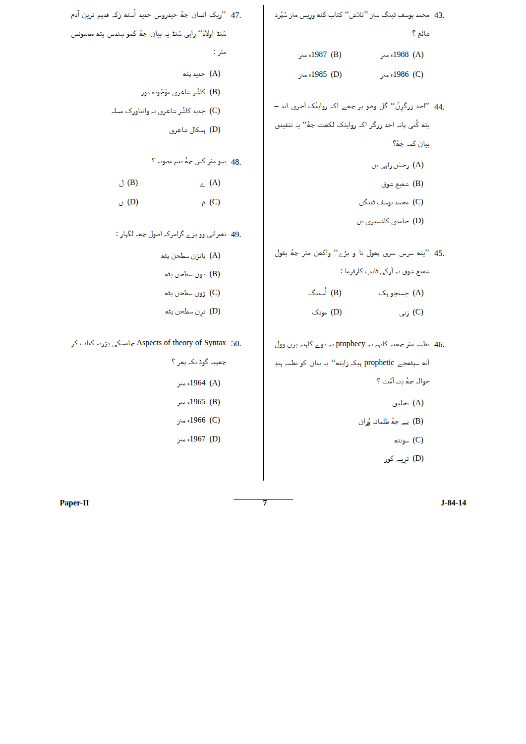43.
محمد یوسف ٹینگ سنز ’’تلاش‘‘ کتاب کتھ ورِیس منز سُپُرد شائع ؟
(A) 1988ء منز
(B) 1987ء منز
(C) 1986ء منز
(D) 1985ء منز
44.
’’احد زرگرِنؒ‘‘ گل وضو پر چھے اکہ روایتُک آخری اند – یتھ کُنی پانہ احد زرگر اکہ روایتک لکھت چھُ‘‘ یہ تنقیدی بیان کمہ چھُ؟
(A) رحمٰن راہی ین
(B) شفیع شوق
(C) محمد یوسف ٹینگن
(D) حامدی کاشمیری ین
45.
’’یتھ سرس سری پھول نا و بڑے‘‘ واکھن مثر چھُ بقول شفیع شوق یہ آرکی ٹایپ کارفرما :
(A) جستجو ہک
(B) اُستنگ
(C) زنی
(D) موتک
46.
نظمہ مثر چھنہ کانہہ تہ prophecy یہ دوے کاہنہ پرن وول اَتھ سپٹھجے prophetic ہیکہ زانِتھ‘‘ یہ بیان کو نظمہ ہندِ حوالہ چھُ دِنہ آمُت ؟
(A) تخلیق
(B) پے چھُ ظلماتہ وُزان
(C) سونتھ
(D) ترِیے کور
47.
’’زیک انسان چھُ حیدروس جدید اُستھ ژکہ قدیم ترین آدم سُنڈ اولادؒ‘‘ راہی سُنڈ یہ بیان چھُ کمو سِندس یتھ مضمونس مثر :
(A) جدید پتھ
(B) کاشُر شاعری مؤجُودہ دور
(C) جدید کاشُر شاعری تہ واتناورک مسلہ
(D) ہمکال شاعری
48.
یمو مثر کس چھُ نیم مصوتہ ؟
(A) ے
(B) ل
(C) م
(D) ن
49.
تغیراتی وو پزے گرامرکہ اصول چھہ لگہار :
(A) پانژن سطحن پٹھ
(B) دون سطحن پٹھ
(C) ژون سطحن پٹھ
(D) ترِن سطحن پٹھ
50.
Aspects of theory of Syntax چامسکی نِژریہ کتاب کر چھپیہ گوڈ نکہ پھر ؟
(A) 1964ء منز
(B) 1965ء منز
(C) 1966ء منز
(D) 1967ء منز
Paper-II 7 J-84-14